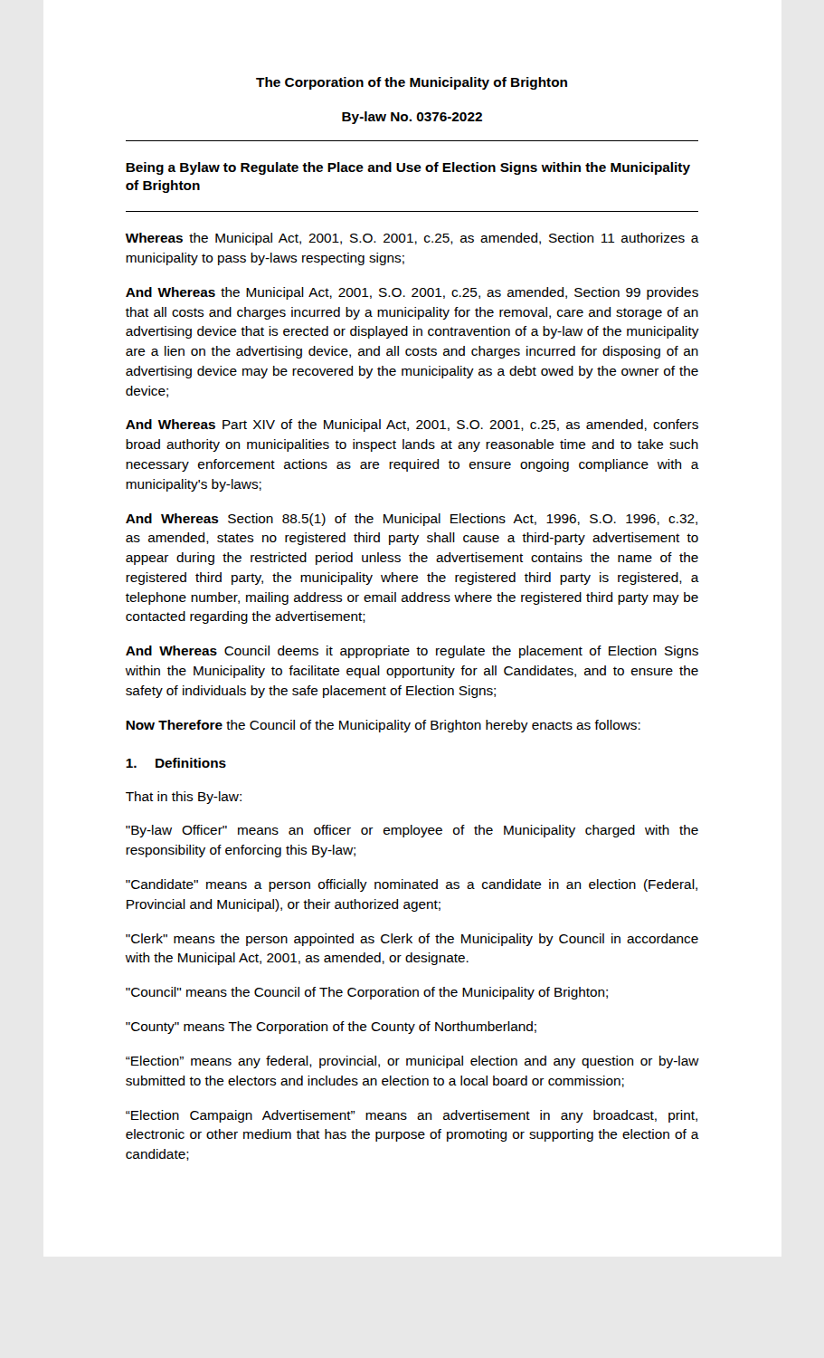The Corporation of the Municipality of Brighton
By-law No. 0376-2022
Being a Bylaw to Regulate the Place and Use of Election Signs within the Municipality of Brighton
Whereas the Municipal Act, 2001, S.O. 2001, c.25, as amended, Section 11 authorizes a municipality to pass by-laws respecting signs;
And Whereas the Municipal Act, 2001, S.O. 2001, c.25, as amended, Section 99 provides that all costs and charges incurred by a municipality for the removal, care and storage of an advertising device that is erected or displayed in contravention of a by-law of the municipality are a lien on the advertising device, and all costs and charges incurred for disposing of an advertising device may be recovered by the municipality as a debt owed by the owner of the device;
And Whereas Part XIV of the Municipal Act, 2001, S.O. 2001, c.25, as amended, confers broad authority on municipalities to inspect lands at any reasonable time and to take such necessary enforcement actions as are required to ensure ongoing compliance with a municipality's by-laws;
And Whereas Section 88.5(1) of the Municipal Elections Act, 1996, S.O. 1996, c.32, as amended, states no registered third party shall cause a third-party advertisement to appear during the restricted period unless the advertisement contains the name of the registered third party, the municipality where the registered third party is registered, a telephone number, mailing address or email address where the registered third party may be contacted regarding the advertisement;
And Whereas Council deems it appropriate to regulate the placement of Election Signs within the Municipality to facilitate equal opportunity for all Candidates, and to ensure the safety of individuals by the safe placement of Election Signs;
Now Therefore the Council of the Municipality of Brighton hereby enacts as follows:
1. Definitions
That in this By-law:
"By-law Officer" means an officer or employee of the Municipality charged with the responsibility of enforcing this By-law;
"Candidate" means a person officially nominated as a candidate in an election (Federal, Provincial and Municipal), or their authorized agent;
"Clerk" means the person appointed as Clerk of the Municipality by Council in accordance with the Municipal Act, 2001, as amended, or designate.
"Council" means the Council of The Corporation of the Municipality of Brighton;
"County" means The Corporation of the County of Northumberland;
“Election” means any federal, provincial, or municipal election and any question or by-law submitted to the electors and includes an election to a local board or commission;
“Election Campaign Advertisement” means an advertisement in any broadcast, print, electronic or other medium that has the purpose of promoting or supporting the election of a candidate;